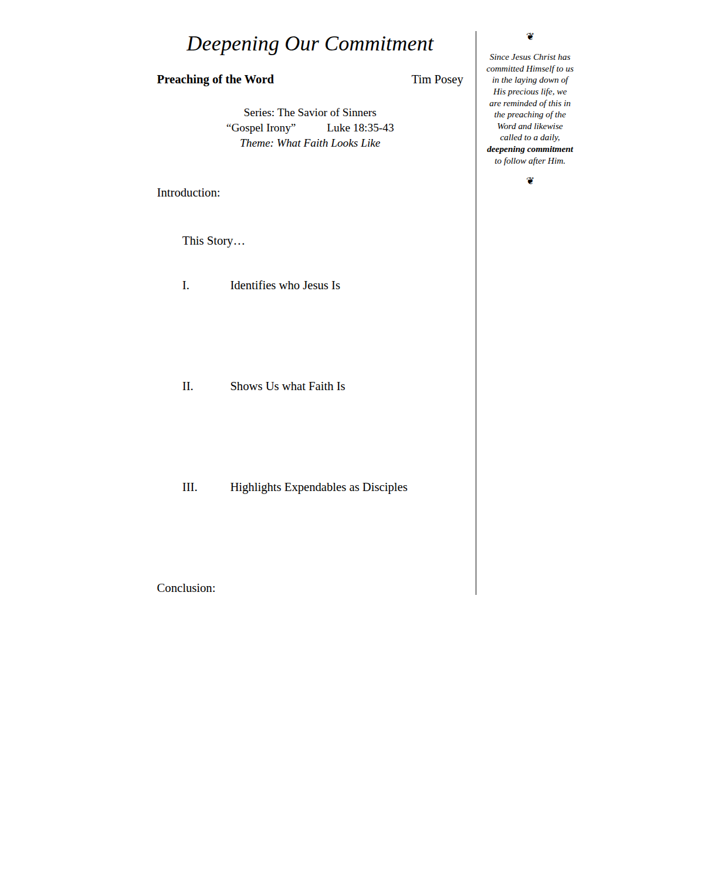Deepening Our Commitment
Preaching of the Word Tim Posey
Series: The Savior of Sinners “Gospel Irony” Luke 18:35-43 Theme: What Faith Looks Like
Introduction:
This Story…
I. Identifies who Jesus Is
II. Shows Us what Faith Is
III. Highlights Expendables as Disciples
Conclusion:
❦
Since Jesus Christ has committed Himself to us in the laying down of His precious life, we are reminded of this in the preaching of the Word and likewise called to a daily, deepening commitment to follow after Him.
❦